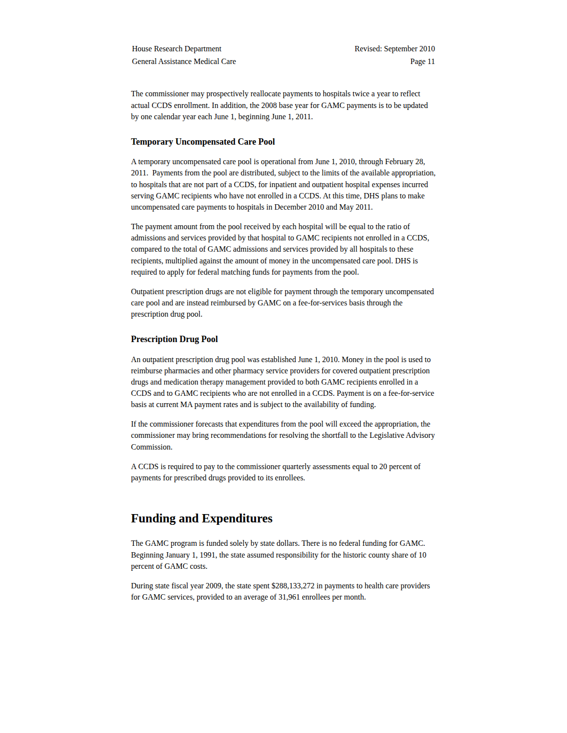| House Research Department | Revised: September 2010 |
| General Assistance Medical Care | Page 11 |
The commissioner may prospectively reallocate payments to hospitals twice a year to reflect actual CCDS enrollment. In addition, the 2008 base year for GAMC payments is to be updated by one calendar year each June 1, beginning June 1, 2011.
Temporary Uncompensated Care Pool
A temporary uncompensated care pool is operational from June 1, 2010, through February 28, 2011. Payments from the pool are distributed, subject to the limits of the available appropriation, to hospitals that are not part of a CCDS, for inpatient and outpatient hospital expenses incurred serving GAMC recipients who have not enrolled in a CCDS. At this time, DHS plans to make uncompensated care payments to hospitals in December 2010 and May 2011.
The payment amount from the pool received by each hospital will be equal to the ratio of admissions and services provided by that hospital to GAMC recipients not enrolled in a CCDS, compared to the total of GAMC admissions and services provided by all hospitals to these recipients, multiplied against the amount of money in the uncompensated care pool. DHS is required to apply for federal matching funds for payments from the pool.
Outpatient prescription drugs are not eligible for payment through the temporary uncompensated care pool and are instead reimbursed by GAMC on a fee-for-services basis through the prescription drug pool.
Prescription Drug Pool
An outpatient prescription drug pool was established June 1, 2010. Money in the pool is used to reimburse pharmacies and other pharmacy service providers for covered outpatient prescription drugs and medication therapy management provided to both GAMC recipients enrolled in a CCDS and to GAMC recipients who are not enrolled in a CCDS. Payment is on a fee-for-service basis at current MA payment rates and is subject to the availability of funding.
If the commissioner forecasts that expenditures from the pool will exceed the appropriation, the commissioner may bring recommendations for resolving the shortfall to the Legislative Advisory Commission.
A CCDS is required to pay to the commissioner quarterly assessments equal to 20 percent of payments for prescribed drugs provided to its enrollees.
Funding and Expenditures
The GAMC program is funded solely by state dollars. There is no federal funding for GAMC. Beginning January 1, 1991, the state assumed responsibility for the historic county share of 10 percent of GAMC costs.
During state fiscal year 2009, the state spent $288,133,272 in payments to health care providers for GAMC services, provided to an average of 31,961 enrollees per month.